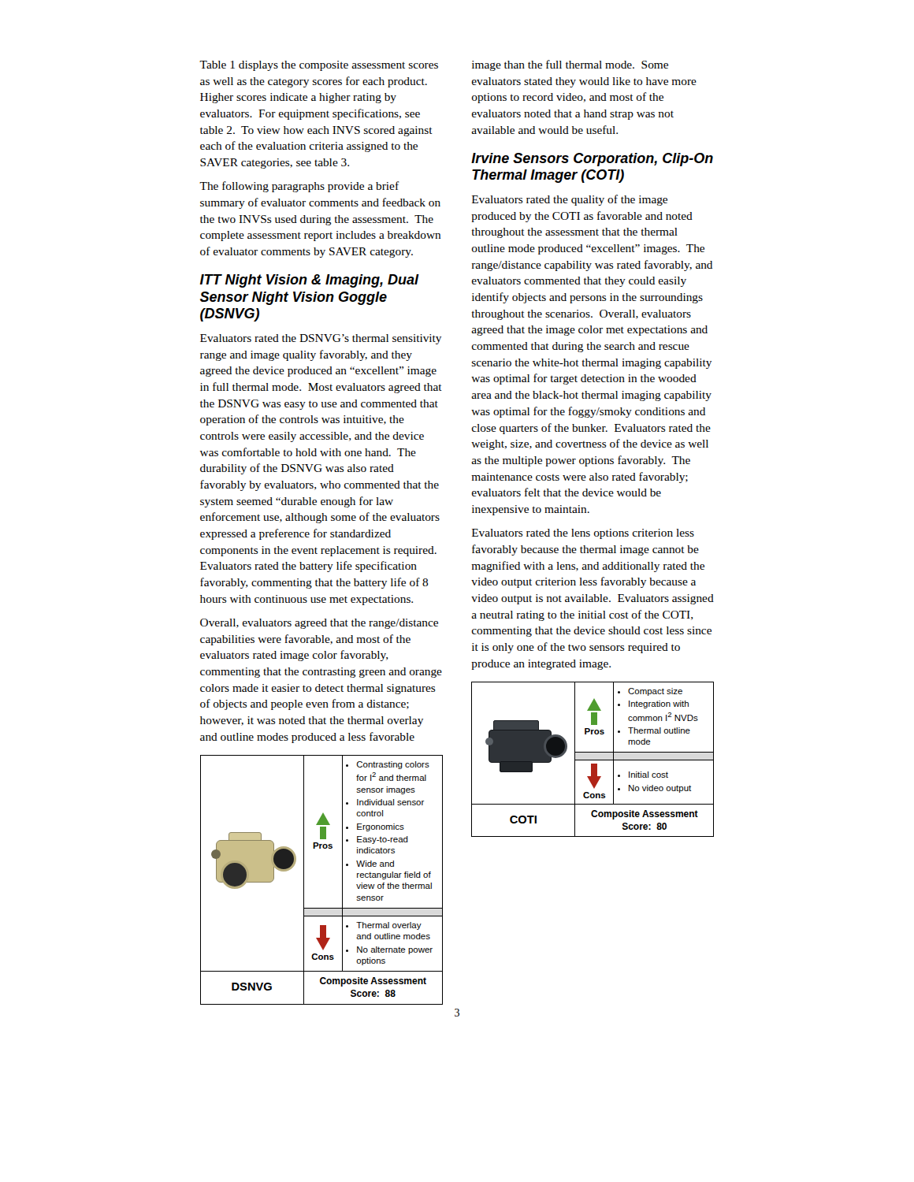Table 1 displays the composite assessment scores as well as the category scores for each product. Higher scores indicate a higher rating by evaluators. For equipment specifications, see table 2. To view how each INVS scored against each of the evaluation criteria assigned to the SAVER categories, see table 3.
The following paragraphs provide a brief summary of evaluator comments and feedback on the two INVSs used during the assessment. The complete assessment report includes a breakdown of evaluator comments by SAVER category.
ITT Night Vision & Imaging, Dual Sensor Night Vision Goggle (DSNVG)
Evaluators rated the DSNVG’s thermal sensitivity range and image quality favorably, and they agreed the device produced an “excellent” image in full thermal mode. Most evaluators agreed that the DSNVG was easy to use and commented that operation of the controls was intuitive, the controls were easily accessible, and the device was comfortable to hold with one hand. The durability of the DSNVG was also rated favorably by evaluators, who commented that the system seemed “durable enough for law enforcement use, although some of the evaluators expressed a preference for standardized components in the event replacement is required. Evaluators rated the battery life specification favorably, commenting that the battery life of 8 hours with continuous use met expectations.
Overall, evaluators agreed that the range/distance capabilities were favorable, and most of the evaluators rated image color favorably, commenting that the contrasting green and orange colors made it easier to detect thermal signatures of objects and people even from a distance; however, it was noted that the thermal overlay and outline modes produced a less favorable
| | Pros | Contrasting colors for I 2 and thermal sensor images Individual sensor control Ergonomics Easy-to-read indicators Wide and rectangular field of view of the thermal sensor |
| Cons | Thermal overlay and outline modes No alternate power options |
| DSNVG | Composite Assessment Score: 88 |
image than the full thermal mode. Some evaluators stated they would like to have more options to record video, and most of the evaluators noted that a hand strap was not available and would be useful.
Irvine Sensors Corporation, Clip-On Thermal Imager (COTI)
Evaluators rated the quality of the image produced by the COTI as favorable and noted throughout the assessment that the thermal outline mode produced “excellent” images. The range/distance capability was rated favorably, and evaluators commented that they could easily identify objects and persons in the surroundings throughout the scenarios. Overall, evaluators agreed that the image color met expectations and commented that during the search and rescue scenario the white-hot thermal imaging capability was optimal for target detection in the wooded area and the black-hot thermal imaging capability was optimal for the foggy/smoky conditions and close quarters of the bunker. Evaluators rated the weight, size, and covertness of the device as well as the multiple power options favorably. The maintenance costs were also rated favorably; evaluators felt that the device would be inexpensive to maintain.
Evaluators rated the lens options criterion less favorably because the thermal image cannot be magnified with a lens, and additionally rated the video output criterion less favorably because a video output is not available. Evaluators assigned a neutral rating to the initial cost of the COTI, commenting that the device should cost less since it is only one of the two sensors required to produce an integrated image.
| | Pros | Compact size Integration with common I 2 NVDs Thermal outline mode |
| Cons | Initial cost No video output |
| COTI | Composite Assessment Score: 80 |
3